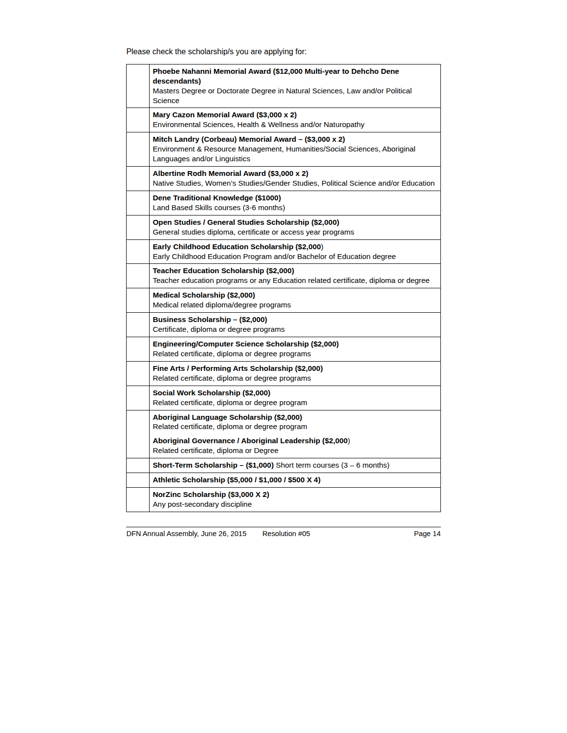Please check the scholarship/s you are applying for:
| | Phoebe Nahanni Memorial Award ($12,000 Multi-year to Dehcho Dene descendants) Masters Degree or Doctorate Degree in Natural Sciences, Law and/or Political Science |
| | Mary Cazon Memorial Award ($3,000 x 2) Environmental Sciences, Health & Wellness and/or Naturopathy |
| | Mitch Landry (Corbeau) Memorial Award – ($3,000 x 2) Environment & Resource Management, Humanities/Social Sciences, Aboriginal Languages and/or Linguistics |
| | Albertine Rodh Memorial Award ($3,000 x 2) Native Studies, Women’s Studies/Gender Studies, Political Science and/or Education |
| | Dene Traditional Knowledge ($1000) Land Based Skills courses (3-6 months) |
| | Open Studies / General Studies Scholarship ($2,000) General studies diploma, certificate or access year programs |
| | Early Childhood Education Scholarship ($2,000 ) Early Childhood Education Program and/or Bachelor of Education degree |
| | Teacher Education Scholarship ($2,000) Teacher education programs or any Education related certificate, diploma or degree |
| | Medical Scholarship ($2,000) Medical related diploma/degree programs |
| | Business Scholarship – ($2,000) Certificate, diploma or degree programs |
| | Engineering/Computer Science Scholarship ($2,000) Related certificate, diploma or degree programs |
| | Fine Arts / Performing Arts Scholarship ($2,000) Related certificate, diploma or degree programs |
| | Social Work Scholarship ($2,000) Related certificate, diploma or degree program |
| | Aboriginal Language Scholarship ($2,000) Related certificate, diploma or degree program |
| | Aboriginal Governance / Aboriginal Leadership ($2,000 ) Related certificate, diploma or Degree |
| | Short-Term Scholarship – ($1,000) Short term courses (3 – 6 months) |
| | Athletic Scholarship ($5,000 / $1,000 / $500 X 4) |
| | NorZinc Scholarship ($3,000 X 2) Any post-secondary discipline |
DFN Annual Assembly, June 26, 2015 Resolution #05
Page 14